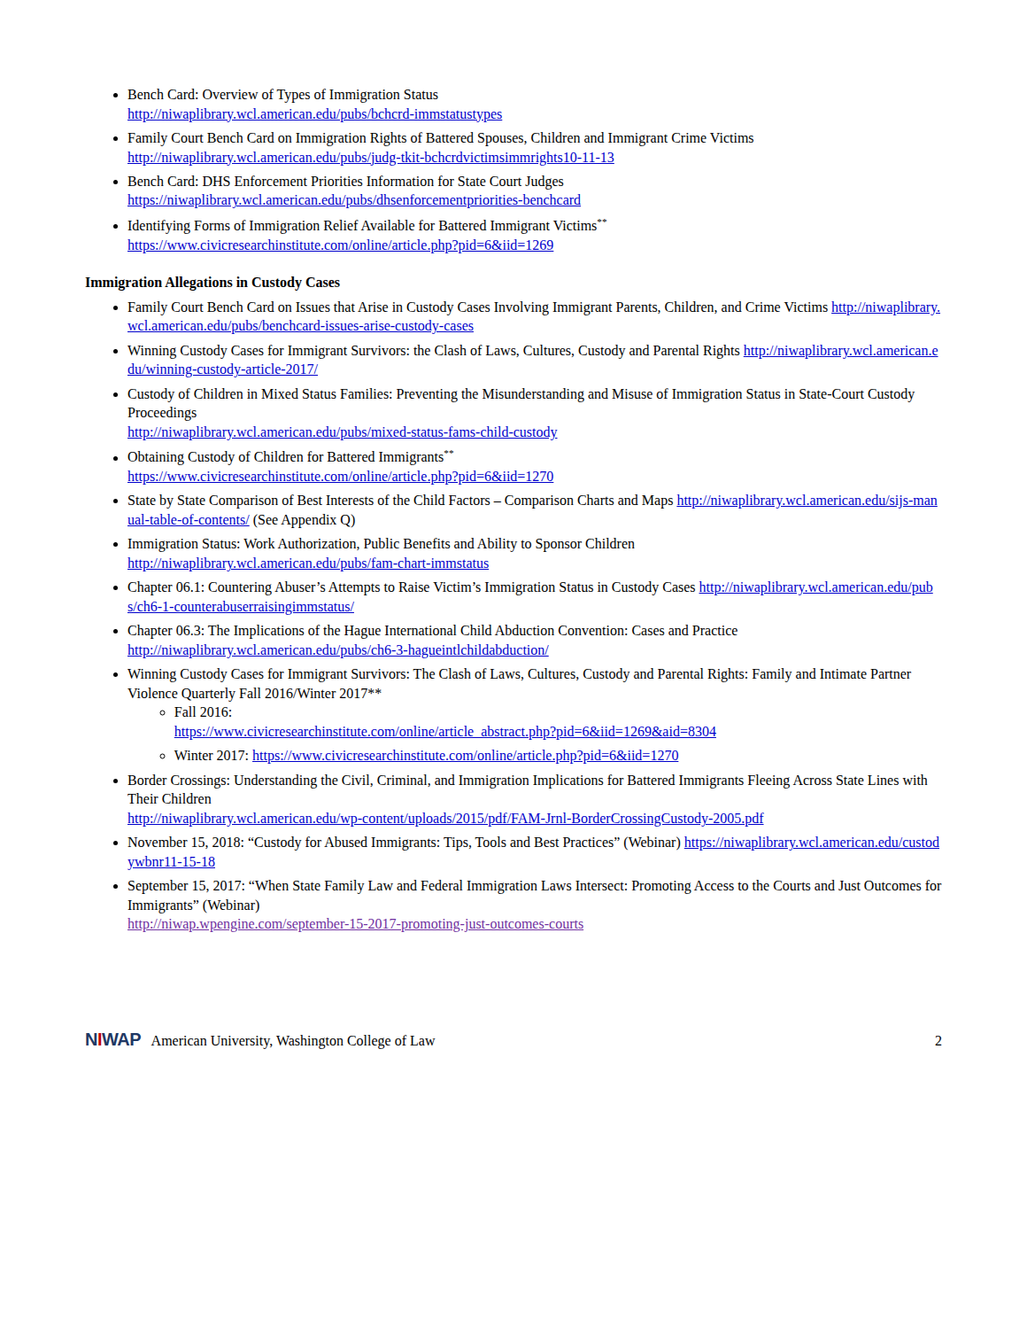Bench Card: Overview of Types of Immigration Status
http://niwaplibrary.wcl.american.edu/pubs/bchcrd-immstatustypes
Family Court Bench Card on Immigration Rights of Battered Spouses, Children and Immigrant Crime Victims
http://niwaplibrary.wcl.american.edu/pubs/judg-tkit-bchcrdvictimsimmrights10-11-13
Bench Card: DHS Enforcement Priorities Information for State Court Judges
https://niwaplibrary.wcl.american.edu/pubs/dhsenforcementpriorities-benchcard
Identifying Forms of Immigration Relief Available for Battered Immigrant Victims**
https://www.civicresearchinstitute.com/online/article.php?pid=6&iid=1269
Immigration Allegations in Custody Cases
Family Court Bench Card on Issues that Arise in Custody Cases Involving Immigrant Parents, Children, and Crime Victims http://niwaplibrary.wcl.american.edu/pubs/benchcard-issues-arise-custody-cases
Winning Custody Cases for Immigrant Survivors: the Clash of Laws, Cultures, Custody and Parental Rights http://niwaplibrary.wcl.american.edu/winning-custody-article-2017/
Custody of Children in Mixed Status Families: Preventing the Misunderstanding and Misuse of Immigration Status in State-Court Custody Proceedings
http://niwaplibrary.wcl.american.edu/pubs/mixed-status-fams-child-custody
Obtaining Custody of Children for Battered Immigrants**
https://www.civicresearchinstitute.com/online/article.php?pid=6&iid=1270
State by State Comparison of Best Interests of the Child Factors – Comparison Charts and Maps http://niwaplibrary.wcl.american.edu/sijs-manual-table-of-contents/ (See Appendix Q)
Immigration Status: Work Authorization, Public Benefits and Ability to Sponsor Children
http://niwaplibrary.wcl.american.edu/pubs/fam-chart-immstatus
Chapter 06.1: Countering Abuser’s Attempts to Raise Victim’s Immigration Status in Custody Cases http://niwaplibrary.wcl.american.edu/pubs/ch6-1-counterabuserraisingimmstatus/
Chapter 06.3: The Implications of the Hague International Child Abduction Convention: Cases and Practice
http://niwaplibrary.wcl.american.edu/pubs/ch6-3-hagueintlchildabduction/
Winning Custody Cases for Immigrant Survivors: The Clash of Laws, Cultures, Custody and Parental Rights: Family and Intimate Partner Violence Quarterly Fall 2016/Winter 2017**
Fall 2016:
https://www.civicresearchinstitute.com/online/article_abstract.php?pid=6&iid=1269&aid=8304
Winter 2017: https://www.civicresearchinstitute.com/online/article.php?pid=6&iid=1270
Border Crossings: Understanding the Civil, Criminal, and Immigration Implications for Battered Immigrants Fleeing Across State Lines with Their Children
http://niwaplibrary.wcl.american.edu/wp-content/uploads/2015/pdf/FAM-Jrnl-BorderCrossingCustody-2005.pdf
November 15, 2018: “Custody for Abused Immigrants: Tips, Tools and Best Practices” (Webinar) https://niwaplibrary.wcl.american.edu/custodywbnr11-15-18
September 15, 2017: “When State Family Law and Federal Immigration Laws Intersect: Promoting Access to the Courts and Just Outcomes for Immigrants” (Webinar)
http://niwap.wpengine.com/september-15-2017-promoting-just-outcomes-courts
NIWAP American University, Washington College of Law
2